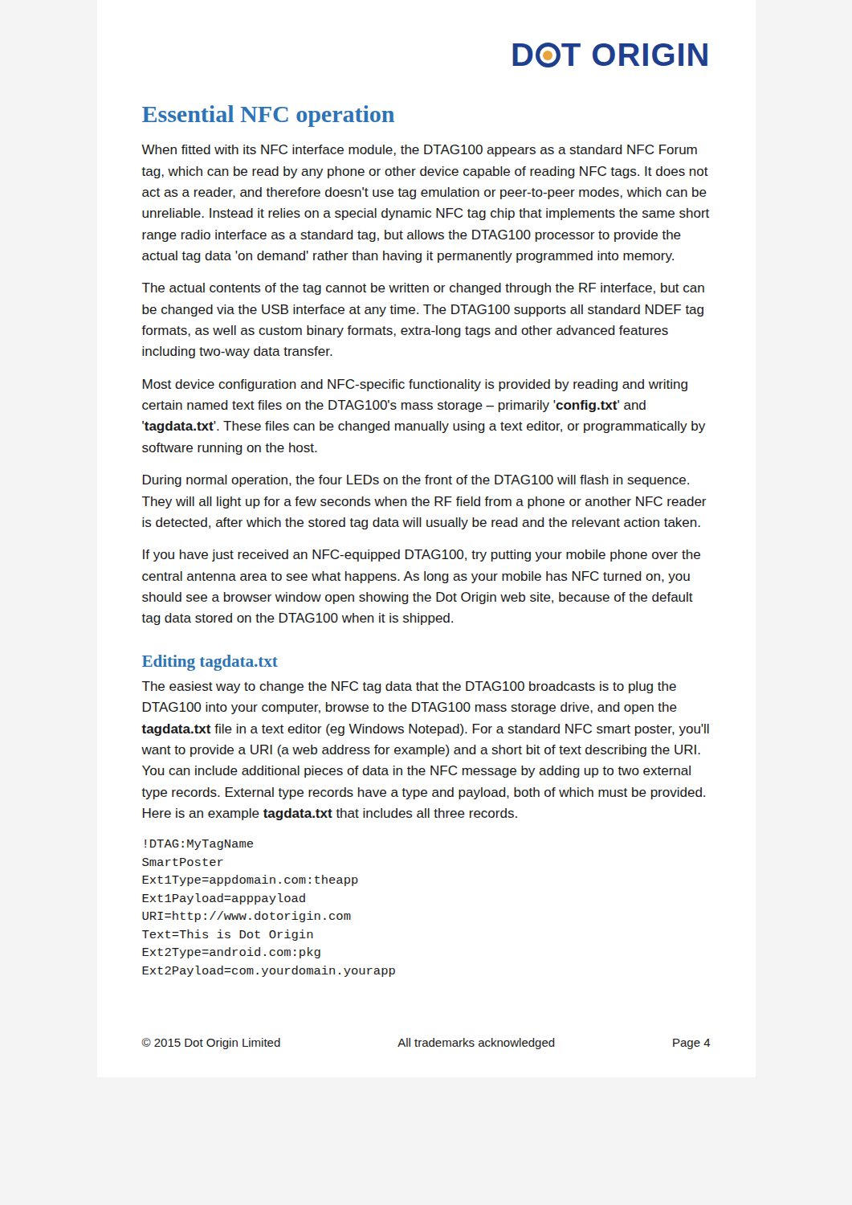D T ORIGIN
Essential NFC operation
When fitted with its NFC interface module, the DTAG100 appears as a standard NFC Forum tag, which can be read by any phone or other device capable of reading NFC tags. It does not act as a reader, and therefore doesn't use tag emulation or peer-to-peer modes, which can be unreliable. Instead it relies on a special dynamic NFC tag chip that implements the same short range radio interface as a standard tag, but allows the DTAG100 processor to provide the actual tag data 'on demand' rather than having it permanently programmed into memory.
The actual contents of the tag cannot be written or changed through the RF interface, but can be changed via the USB interface at any time. The DTAG100 supports all standard NDEF tag formats, as well as custom binary formats, extra-long tags and other advanced features including two-way data transfer.
Most device configuration and NFC-specific functionality is provided by reading and writing certain named text files on the DTAG100's mass storage – primarily 'config.txt' and 'tagdata.txt'. These files can be changed manually using a text editor, or programmatically by software running on the host.
During normal operation, the four LEDs on the front of the DTAG100 will flash in sequence. They will all light up for a few seconds when the RF field from a phone or another NFC reader is detected, after which the stored tag data will usually be read and the relevant action taken.
If you have just received an NFC-equipped DTAG100, try putting your mobile phone over the central antenna area to see what happens. As long as your mobile has NFC turned on, you should see a browser window open showing the Dot Origin web site, because of the default tag data stored on the DTAG100 when it is shipped.
Editing tagdata.txt
The easiest way to change the NFC tag data that the DTAG100 broadcasts is to plug the DTAG100 into your computer, browse to the DTAG100 mass storage drive, and open the tagdata.txt file in a text editor (eg Windows Notepad). For a standard NFC smart poster, you'll want to provide a URI (a web address for example) and a short bit of text describing the URI. You can include additional pieces of data in the NFC message by adding up to two external type records. External type records have a type and payload, both of which must be provided. Here is an example tagdata.txt that includes all three records.
!DTAG:MyTagName
SmartPoster
Ext1Type=appdomain.com:theapp
Ext1Payload=apppayload
URI=http://www.dotorigin.com
Text=This is Dot Origin
Ext2Type=android.com:pkg
Ext2Payload=com.yourdomain.yourapp
© 2015 Dot Origin Limited All trademarks acknowledged Page 4